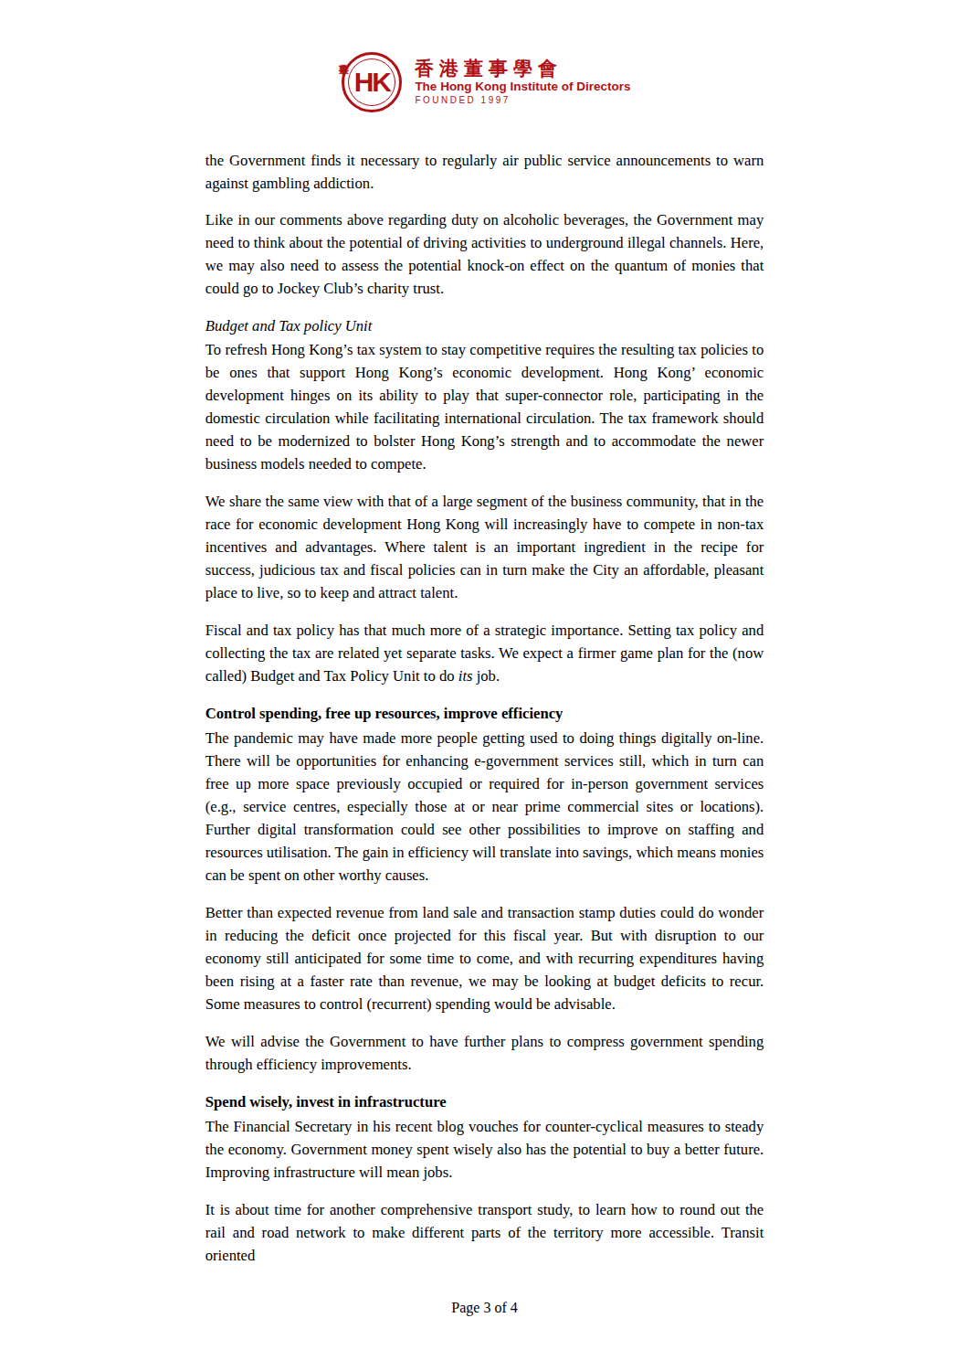董事 HK
香港董事學會
The Hong Kong Institute of Directors
FOUNDED 1997
the Government finds it necessary to regularly air public service announcements to warn against gambling addiction.
Like in our comments above regarding duty on alcoholic beverages, the Government may need to think about the potential of driving activities to underground illegal channels. Here, we may also need to assess the potential knock-on effect on the quantum of monies that could go to Jockey Club’s charity trust.
Budget and Tax policy Unit
To refresh Hong Kong’s tax system to stay competitive requires the resulting tax policies to be ones that support Hong Kong’s economic development. Hong Kong’ economic development hinges on its ability to play that super-connector role, participating in the domestic circulation while facilitating international circulation. The tax framework should need to be modernized to bolster Hong Kong’s strength and to accommodate the newer business models needed to compete.
We share the same view with that of a large segment of the business community, that in the race for economic development Hong Kong will increasingly have to compete in non-tax incentives and advantages. Where talent is an important ingredient in the recipe for success, judicious tax and fiscal policies can in turn make the City an affordable, pleasant place to live, so to keep and attract talent.
Fiscal and tax policy has that much more of a strategic importance. Setting tax policy and collecting the tax are related yet separate tasks. We expect a firmer game plan for the (now called) Budget and Tax Policy Unit to do its job.
Control spending, free up resources, improve efficiency
The pandemic may have made more people getting used to doing things digitally on-line. There will be opportunities for enhancing e-government services still, which in turn can free up more space previously occupied or required for in-person government services (e.g., service centres, especially those at or near prime commercial sites or locations). Further digital transformation could see other possibilities to improve on staffing and resources utilisation. The gain in efficiency will translate into savings, which means monies can be spent on other worthy causes.
Better than expected revenue from land sale and transaction stamp duties could do wonder in reducing the deficit once projected for this fiscal year. But with disruption to our economy still anticipated for some time to come, and with recurring expenditures having been rising at a faster rate than revenue, we may be looking at budget deficits to recur. Some measures to control (recurrent) spending would be advisable.
We will advise the Government to have further plans to compress government spending through efficiency improvements.
Spend wisely, invest in infrastructure
The Financial Secretary in his recent blog vouches for counter-cyclical measures to steady the economy. Government money spent wisely also has the potential to buy a better future. Improving infrastructure will mean jobs.
It is about time for another comprehensive transport study, to learn how to round out the rail and road network to make different parts of the territory more accessible. Transit oriented
Page 3 of 4